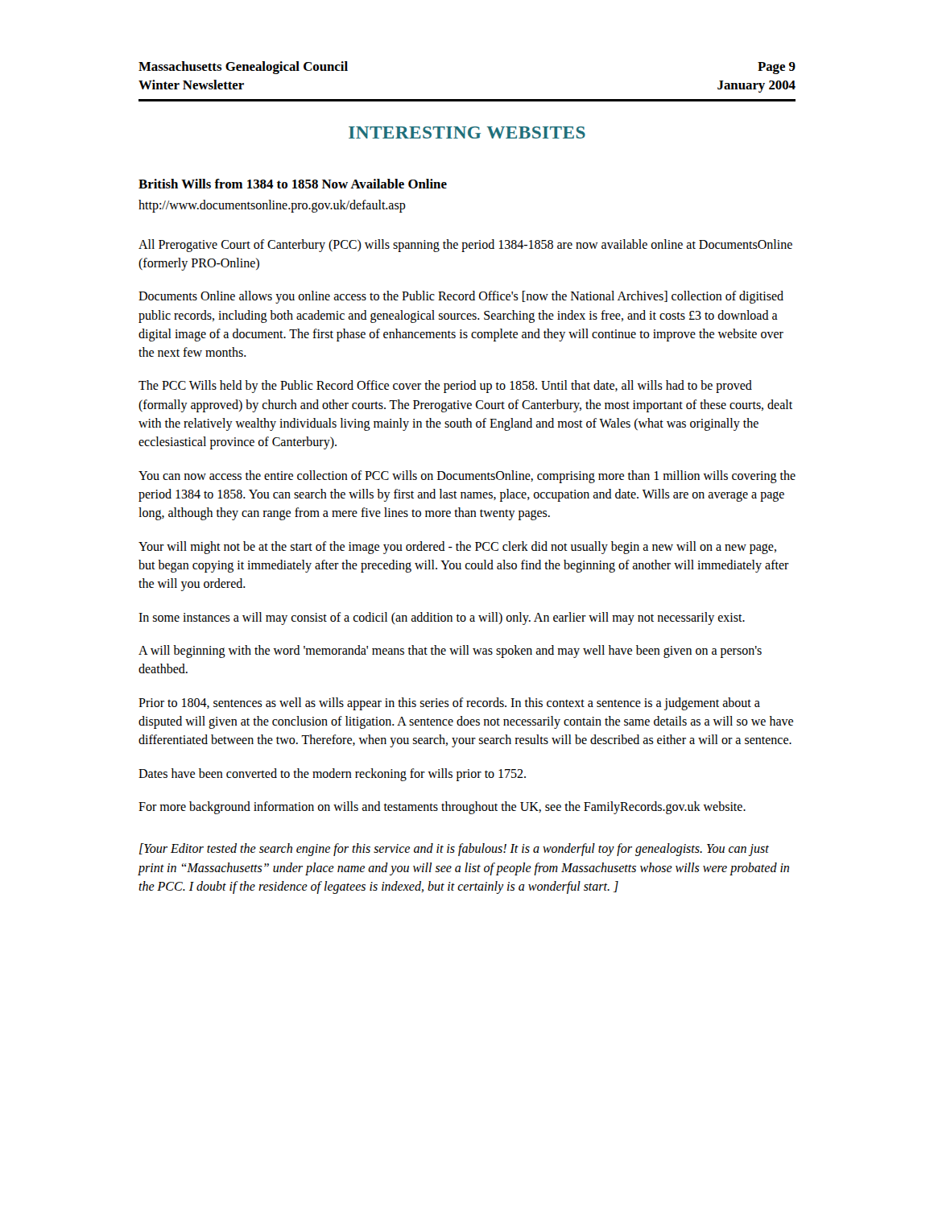Massachusetts Genealogical Council
Winter Newsletter
Page 9
January 2004
INTERESTING WEBSITES
British Wills from 1384 to 1858 Now Available Online
http://www.documentsonline.pro.gov.uk/default.asp
All Prerogative Court of Canterbury (PCC) wills spanning the period 1384-1858 are now available online at DocumentsOnline (formerly PRO-Online)
Documents Online allows you online access to the Public Record Office's [now the National Archives] collection of digitised public records, including both academic and genealogical sources. Searching the index is free, and it costs £3 to download a digital image of a document. The first phase of enhancements is complete and they will continue to improve the website over the next few months.
The PCC Wills held by the Public Record Office cover the period up to 1858. Until that date, all wills had to be proved (formally approved) by church and other courts. The Prerogative Court of Canterbury, the most important of these courts, dealt with the relatively wealthy individuals living mainly in the south of England and most of Wales (what was originally the ecclesiastical province of Canterbury).
You can now access the entire collection of PCC wills on DocumentsOnline, comprising more than 1 million wills covering the period 1384 to 1858. You can search the wills by first and last names, place, occupation and date. Wills are on average a page long, although they can range from a mere five lines to more than twenty pages.
Your will might not be at the start of the image you ordered - the PCC clerk did not usually begin a new will on a new page, but began copying it immediately after the preceding will. You could also find the beginning of another will immediately after the will you ordered.
In some instances a will may consist of a codicil (an addition to a will) only. An earlier will may not necessarily exist.
A will beginning with the word 'memoranda' means that the will was spoken and may well have been given on a person's deathbed.
Prior to 1804, sentences as well as wills appear in this series of records. In this context a sentence is a judgement about a disputed will given at the conclusion of litigation. A sentence does not necessarily contain the same details as a will so we have differentiated between the two. Therefore, when you search, your search results will be described as either a will or a sentence.
Dates have been converted to the modern reckoning for wills prior to 1752.
For more background information on wills and testaments throughout the UK, see the FamilyRecords.gov.uk website.
[Your Editor tested the search engine for this service and it is fabulous! It is a wonderful toy for genealogists. You can just print in “Massachusetts” under place name and you will see a list of people from Massachusetts whose wills were probated in the PCC. I doubt if the residence of legatees is indexed, but it certainly is a wonderful start. ]